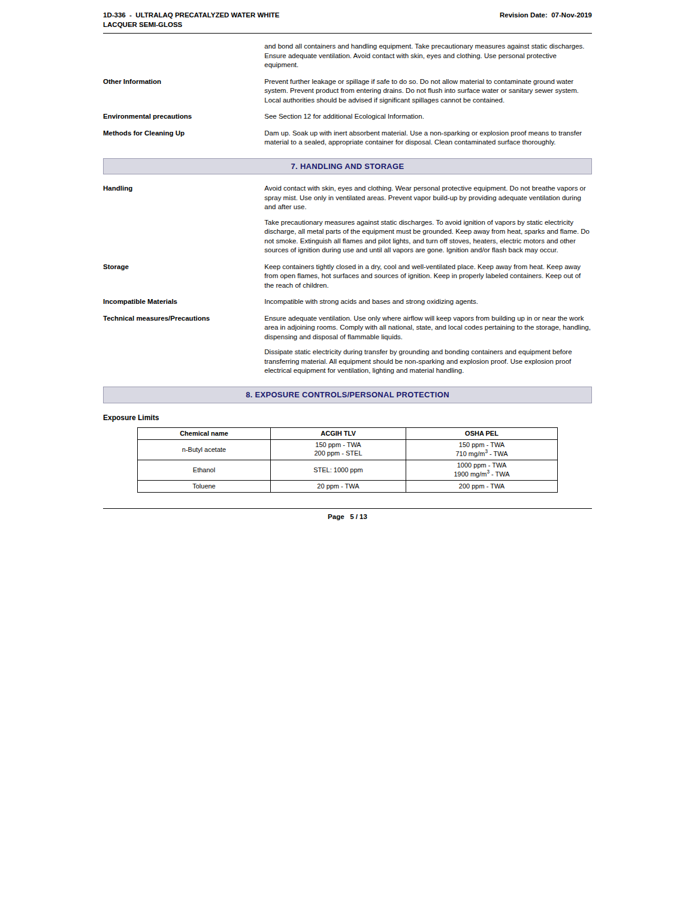1D-336 - ULTRALAQ PRECATALYZED WATER WHITE
LACQUER SEMI-GLOSS
Revision Date: 07-Nov-2019
and bond all containers and handling equipment. Take precautionary measures against static discharges. Ensure adequate ventilation. Avoid contact with skin, eyes and clothing. Use personal protective equipment.
Other Information
Prevent further leakage or spillage if safe to do so. Do not allow material to contaminate ground water system. Prevent product from entering drains. Do not flush into surface water or sanitary sewer system. Local authorities should be advised if significant spillages cannot be contained.
Environmental precautions
See Section 12 for additional Ecological Information.
Methods for Cleaning Up
Dam up. Soak up with inert absorbent material. Use a non-sparking or explosion proof means to transfer material to a sealed, appropriate container for disposal. Clean contaminated surface thoroughly.
7. HANDLING AND STORAGE
Handling
Avoid contact with skin, eyes and clothing. Wear personal protective equipment. Do not breathe vapors or spray mist. Use only in ventilated areas. Prevent vapor build-up by providing adequate ventilation during and after use.
Take precautionary measures against static discharges. To avoid ignition of vapors by static electricity discharge, all metal parts of the equipment must be grounded. Keep away from heat, sparks and flame. Do not smoke. Extinguish all flames and pilot lights, and turn off stoves, heaters, electric motors and other sources of ignition during use and until all vapors are gone. Ignition and/or flash back may occur.
Storage
Keep containers tightly closed in a dry, cool and well-ventilated place. Keep away from heat. Keep away from open flames, hot surfaces and sources of ignition. Keep in properly labeled containers. Keep out of the reach of children.
Incompatible Materials
Incompatible with strong acids and bases and strong oxidizing agents.
Technical measures/Precautions
Ensure adequate ventilation. Use only where airflow will keep vapors from building up in or near the work area in adjoining rooms. Comply with all national, state, and local codes pertaining to the storage, handling, dispensing and disposal of flammable liquids.
Dissipate static electricity during transfer by grounding and bonding containers and equipment before transferring material. All equipment should be non-sparking and explosion proof. Use explosion proof electrical equipment for ventilation, lighting and material handling.
8. EXPOSURE CONTROLS/PERSONAL PROTECTION
Exposure Limits
| Chemical name | ACGIH TLV | OSHA PEL |
| --- | --- | --- |
| n-Butyl acetate | 150 ppm - TWA 200 ppm - STEL | 150 ppm - TWA 710 mg/m 3 - TWA |
| Ethanol | STEL: 1000 ppm | 1000 ppm - TWA 1900 mg/m 3 - TWA |
| Toluene | 20 ppm - TWA | 200 ppm - TWA |
Page 5 / 13